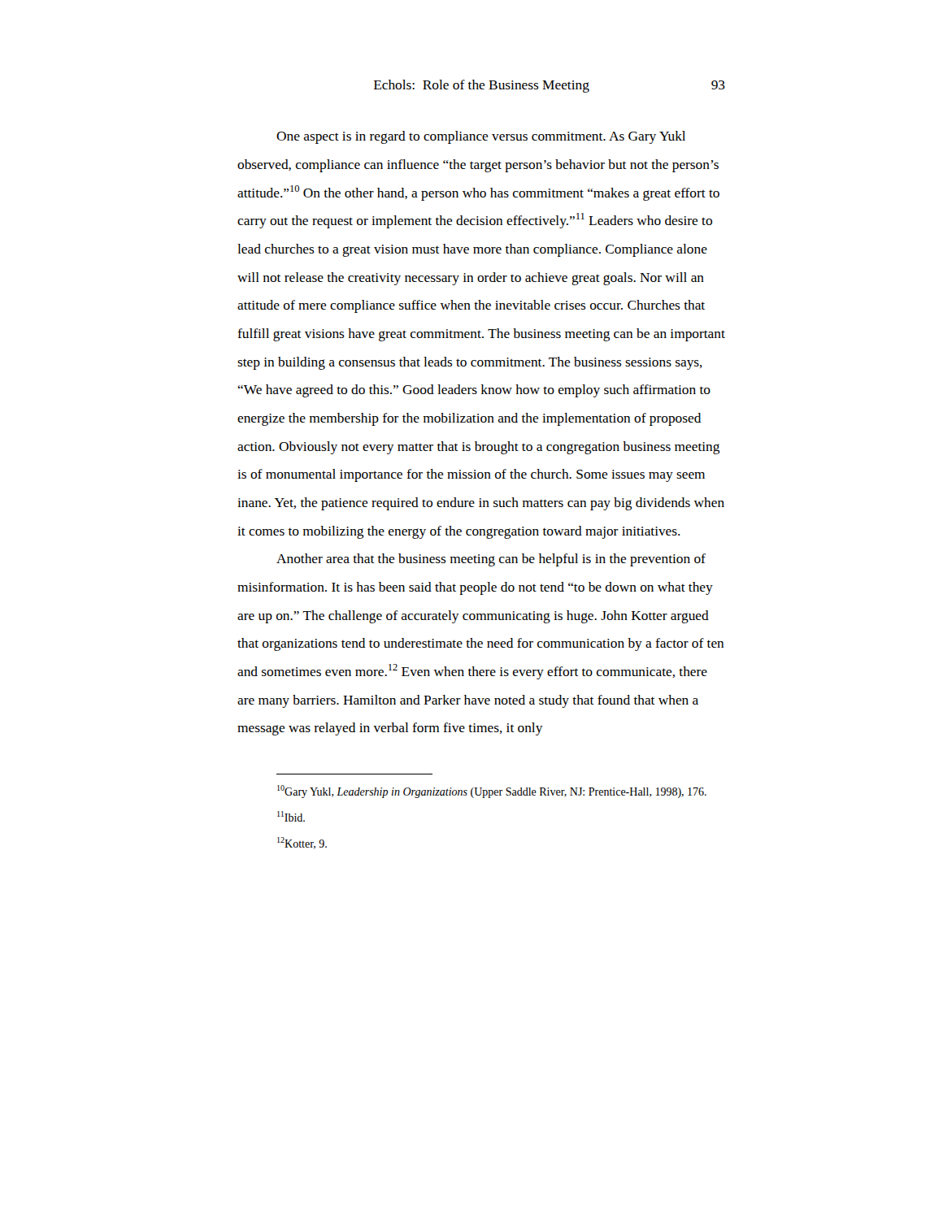Echols: Role of the Business Meeting 93
One aspect is in regard to compliance versus commitment. As Gary Yukl observed, compliance can influence “the target person’s behavior but not the person’s attitude.”10 On the other hand, a person who has commitment “makes a great effort to carry out the request or implement the decision effectively.”11 Leaders who desire to lead churches to a great vision must have more than compliance. Compliance alone will not release the creativity necessary in order to achieve great goals. Nor will an attitude of mere compliance suffice when the inevitable crises occur. Churches that fulfill great visions have great commitment. The business meeting can be an important step in building a consensus that leads to commitment. The business sessions says, “We have agreed to do this.” Good leaders know how to employ such affirmation to energize the membership for the mobilization and the implementation of proposed action. Obviously not every matter that is brought to a congregation business meeting is of monumental importance for the mission of the church. Some issues may seem inane. Yet, the patience required to endure in such matters can pay big dividends when it comes to mobilizing the energy of the congregation toward major initiatives.
Another area that the business meeting can be helpful is in the prevention of misinformation. It is has been said that people do not tend “to be down on what they are up on.” The challenge of accurately communicating is huge. John Kotter argued that organizations tend to underestimate the need for communication by a factor of ten and sometimes even more.12 Even when there is every effort to communicate, there are many barriers. Hamilton and Parker have noted a study that found that when a message was relayed in verbal form five times, it only
10Gary Yukl, Leadership in Organizations (Upper Saddle River, NJ: Prentice-Hall, 1998), 176.
11Ibid.
12Kotter, 9.